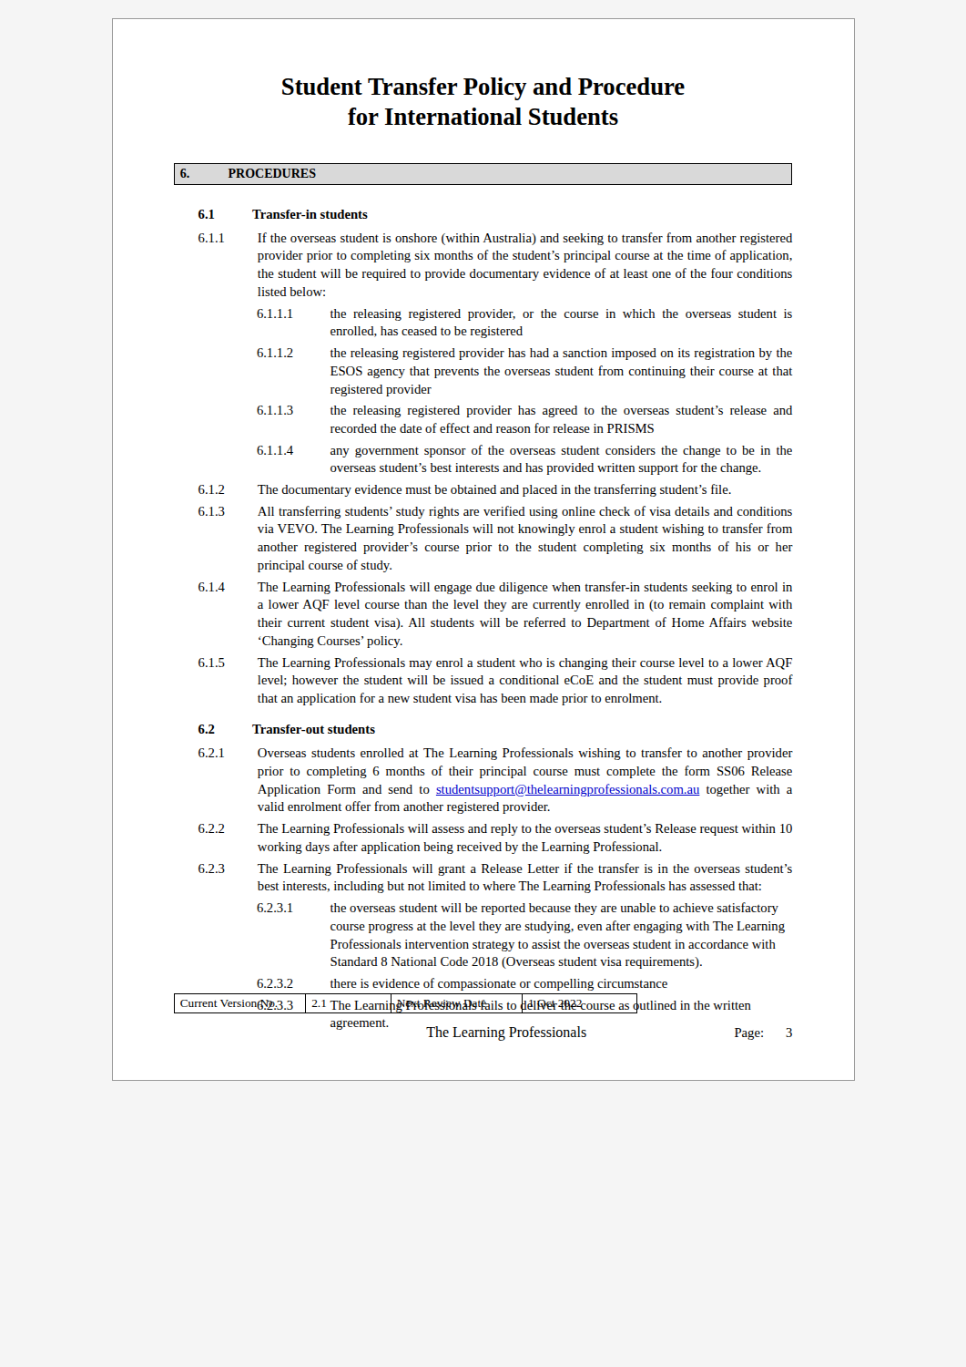Student Transfer Policy and Procedure
for International Students
6. PROCEDURES
6.1 Transfer-in students
6.1.1 If the overseas student is onshore (within Australia) and seeking to transfer from another registered provider prior to completing six months of the student’s principal course at the time of application, the student will be required to provide documentary evidence of at least one of the four conditions listed below:
6.1.1.1 the releasing registered provider, or the course in which the overseas student is enrolled, has ceased to be registered
6.1.1.2 the releasing registered provider has had a sanction imposed on its registration by the ESOS agency that prevents the overseas student from continuing their course at that registered provider
6.1.1.3 the releasing registered provider has agreed to the overseas student’s release and recorded the date of effect and reason for release in PRISMS
6.1.1.4 any government sponsor of the overseas student considers the change to be in the overseas student’s best interests and has provided written support for the change.
6.1.2 The documentary evidence must be obtained and placed in the transferring student’s file.
6.1.3 All transferring students’ study rights are verified using online check of visa details and conditions via VEVO. The Learning Professionals will not knowingly enrol a student wishing to transfer from another registered provider’s course prior to the student completing six months of his or her principal course of study.
6.1.4 The Learning Professionals will engage due diligence when transfer-in students seeking to enrol in a lower AQF level course than the level they are currently enrolled in (to remain complaint with their current student visa). All students will be referred to Department of Home Affairs website ‘Changing Courses’ policy.
6.1.5 The Learning Professionals may enrol a student who is changing their course level to a lower AQF level; however the student will be issued a conditional eCoE and the student must provide proof that an application for a new student visa has been made prior to enrolment.
6.2 Transfer-out students
6.2.1 Overseas students enrolled at The Learning Professionals wishing to transfer to another provider prior to completing 6 months of their principal course must complete the form SS06 Release Application Form and send to studentsupport@thelearningprofessionals.com.au together with a valid enrolment offer from another registered provider.
6.2.2 The Learning Professionals will assess and reply to the overseas student’s Release request within 10 working days after application being received by the Learning Professional.
6.2.3 The Learning Professionals will grant a Release Letter if the transfer is in the overseas student’s best interests, including but not limited to where The Learning Professionals has assessed that:
6.2.3.1 the overseas student will be reported because they are unable to achieve satisfactory course progress at the level they are studying, even after engaging with The Learning Professionals intervention strategy to assist the overseas student in accordance with Standard 8 National Code 2018 (Overseas student visa requirements).
6.2.3.2 there is evidence of compassionate or compelling circumstance
6.2.3.3 The Learning Professionals fails to deliver the course as outlined in the written agreement.
| Current Version No. | 2.1 | Next Review Date | 1 Oct 2022 |
The Learning Professionals
Page:3